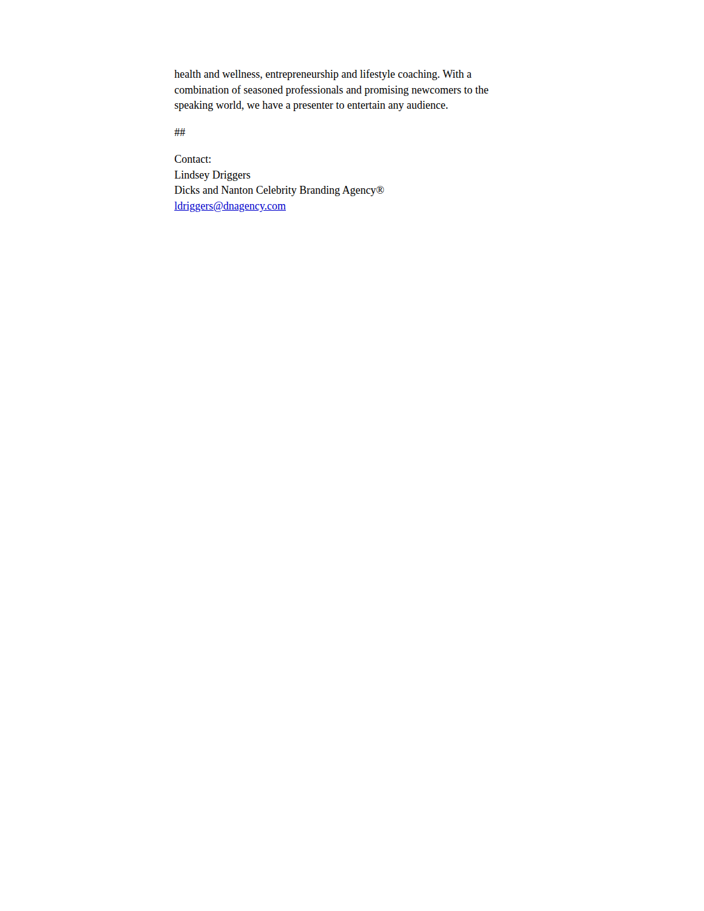health and wellness, entrepreneurship and lifestyle coaching. With a combination of seasoned professionals and promising newcomers to the speaking world, we have a presenter to entertain any audience.
##
Contact:
Lindsey Driggers
Dicks and Nanton Celebrity Branding Agency®
ldriggers@dnagency.com